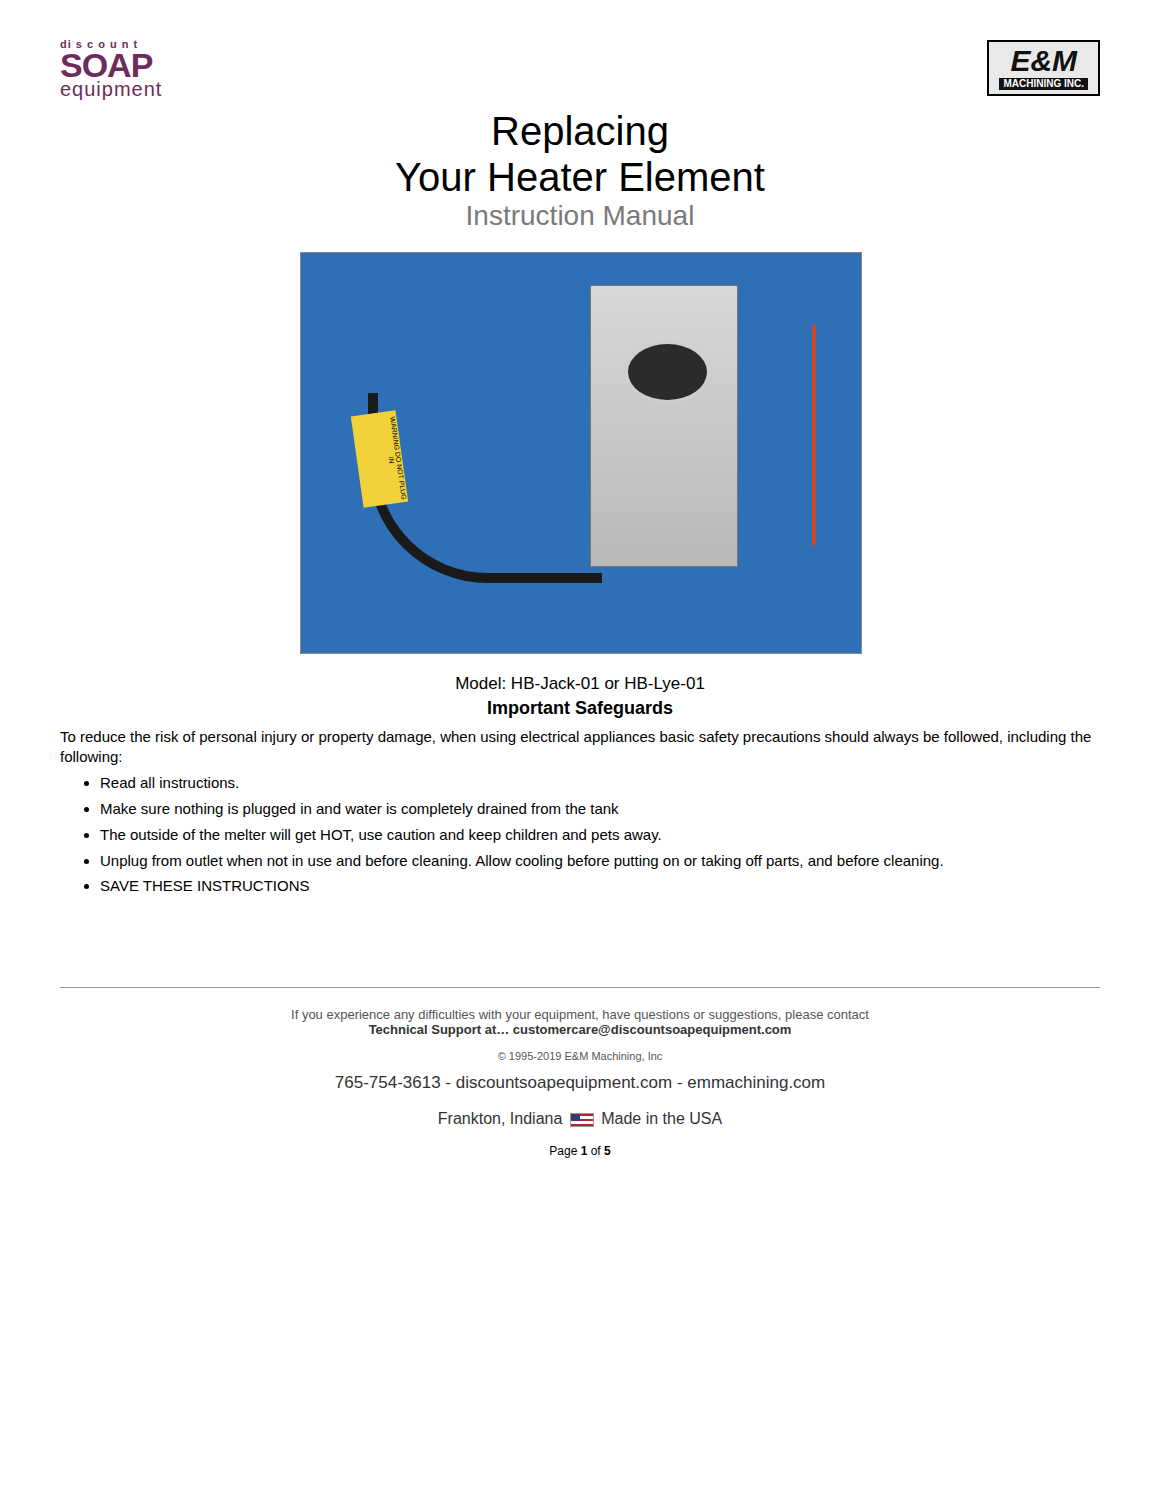di s c o u n t
SOAP
equipment
E&M
MACHINING INC.
Replacing
Your Heater Element
Instruction Manual
WARNING DO NOT PLUG IN
Model: HB-Jack-01 or HB-Lye-01
Important Safeguards
To reduce the risk of personal injury or property damage, when using electrical appliances basic safety precautions should always be followed, including the following:
Read all instructions.
Make sure nothing is plugged in and water is completely drained from the tank
The outside of the melter will get HOT, use caution and keep children and pets away.
Unplug from outlet when not in use and before cleaning. Allow cooling before putting on or taking off parts, and before cleaning.
SAVE THESE INSTRUCTIONS
If you experience any difficulties with your equipment, have questions or suggestions, please contact
Technical Support at… customercare@discountsoapequipment.com
© 1995-2019 E&M Machining, Inc
765-754-3613 - discountsoapequipment.com - emmachining.com
Frankton, Indiana Made in the USA
Page 1 of 5